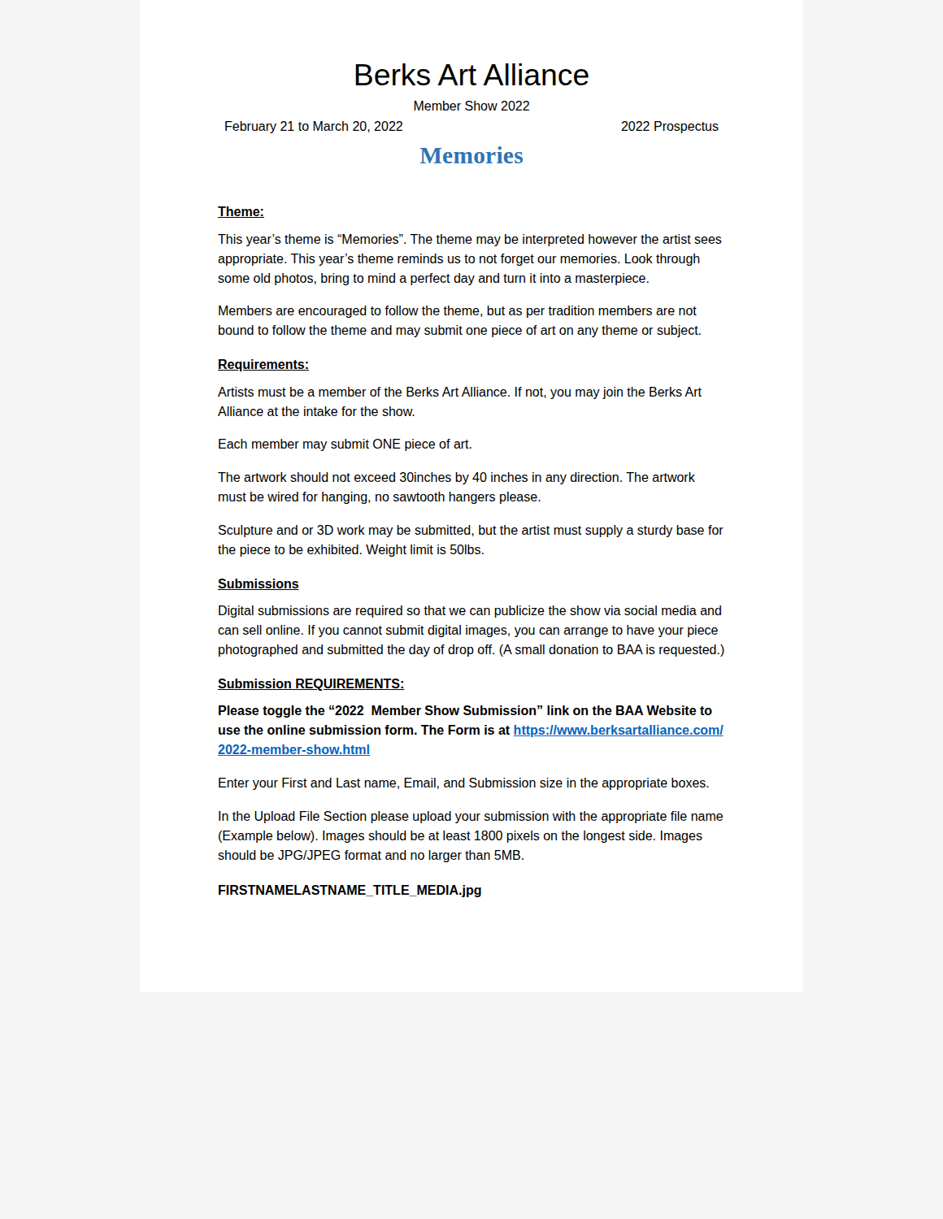Berks Art Alliance
Member Show 2022
February 21 to March 20, 2022 2022 Prospectus
Memories
Theme:
This year’s theme is “Memories”. The theme may be interpreted however the artist sees appropriate. This year’s theme reminds us to not forget our memories. Look through some old photos, bring to mind a perfect day and turn it into a masterpiece.
Members are encouraged to follow the theme, but as per tradition members are not bound to follow the theme and may submit one piece of art on any theme or subject.
Requirements:
Artists must be a member of the Berks Art Alliance. If not, you may join the Berks Art Alliance at the intake for the show.
Each member may submit ONE piece of art.
The artwork should not exceed 30inches by 40 inches in any direction. The artwork must be wired for hanging, no sawtooth hangers please.
Sculpture and or 3D work may be submitted, but the artist must supply a sturdy base for the piece to be exhibited. Weight limit is 50lbs.
Submissions
Digital submissions are required so that we can publicize the show via social media and can sell online. If you cannot submit digital images, you can arrange to have your piece photographed and submitted the day of drop off. (A small donation to BAA is requested.)
Submission REQUIREMENTS:
Please toggle the “2022 Member Show Submission” link on the BAA Website to use the online submission form. The Form is at https://www.berksartalliance.com/2022-member-show.html
Enter your First and Last name, Email, and Submission size in the appropriate boxes.
In the Upload File Section please upload your submission with the appropriate file name (Example below). Images should be at least 1800 pixels on the longest side. Images should be JPG/JPEG format and no larger than 5MB.
FIRSTNAMELASTNAME_TITLE_MEDIA.jpg